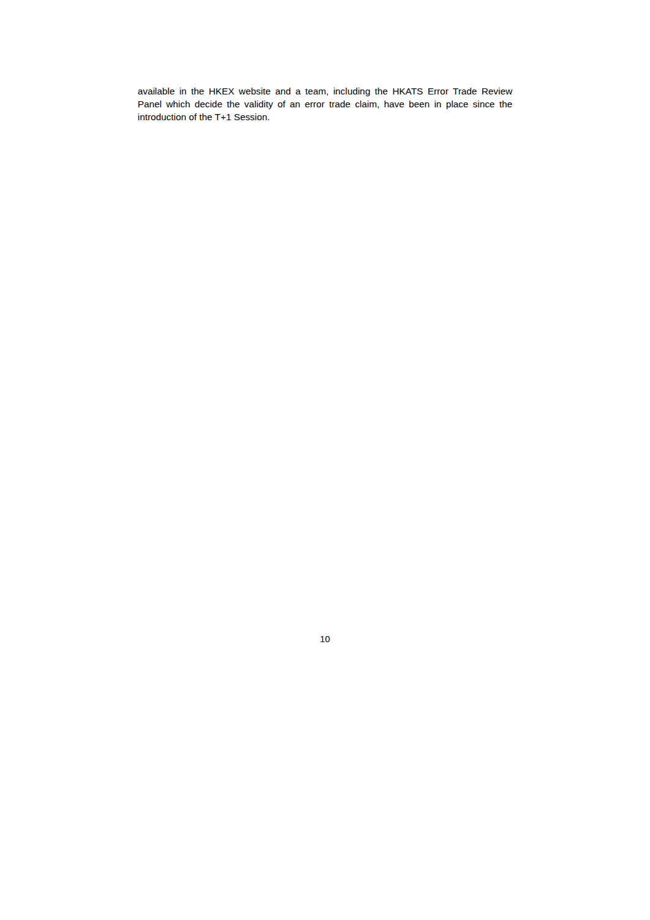available in the HKEX website and a team, including the HKATS Error Trade Review Panel which decide the validity of an error trade claim, have been in place since the introduction of the T+1 Session.
10